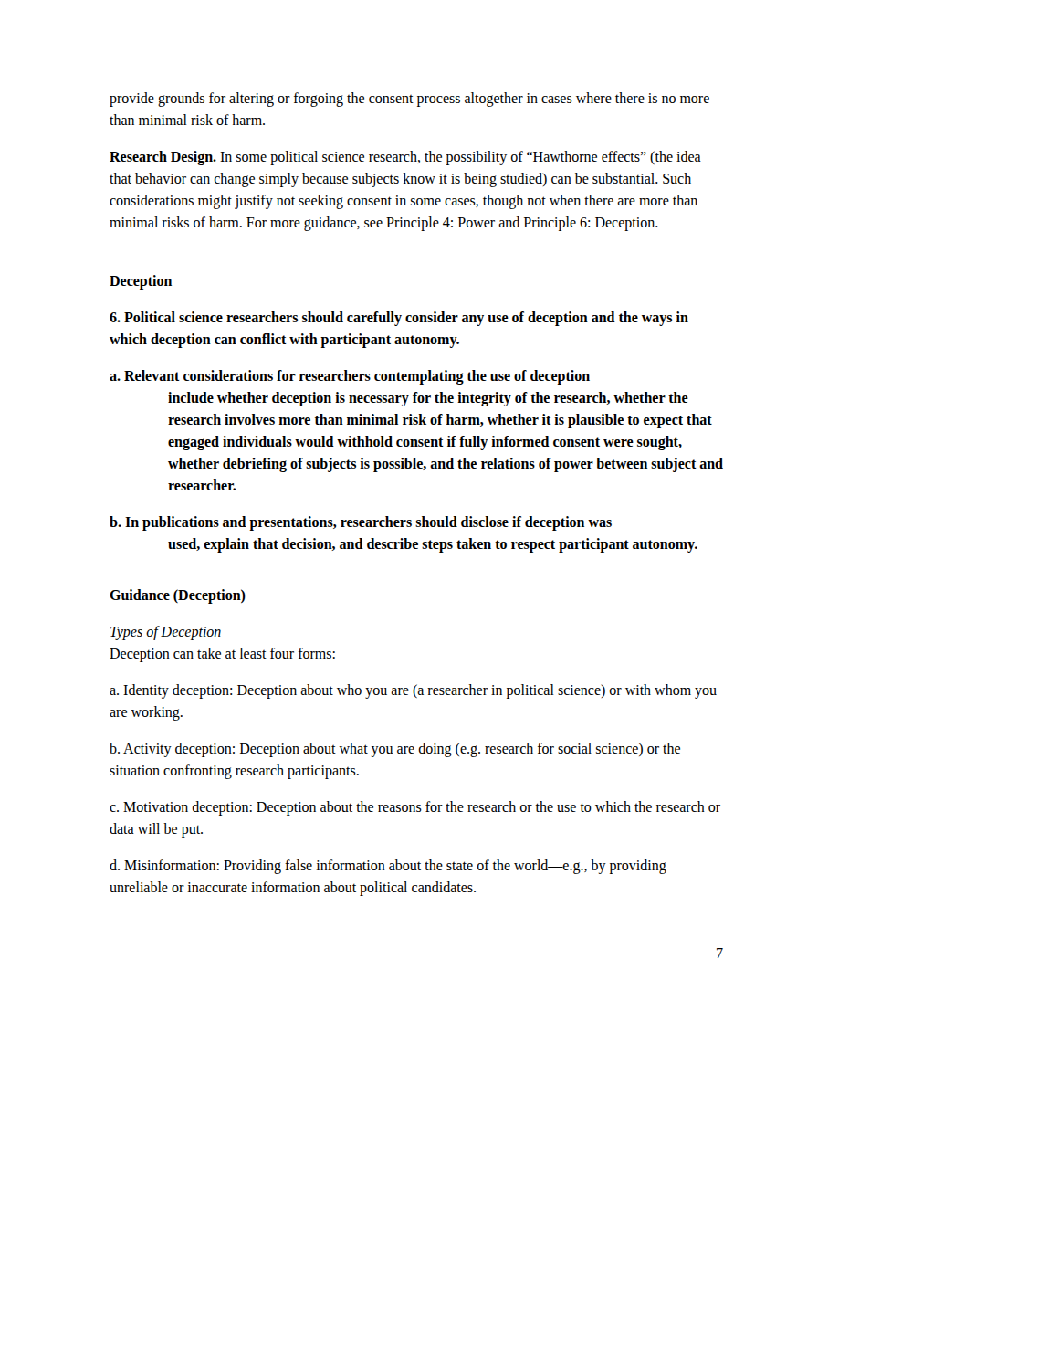provide grounds for altering or forgoing the consent process altogether in cases where there is no more than minimal risk of harm.
Research Design. In some political science research, the possibility of “Hawthorne effects” (the idea that behavior can change simply because subjects know it is being studied) can be substantial. Such considerations might justify not seeking consent in some cases, though not when there are more than minimal risks of harm. For more guidance, see Principle 4: Power and Principle 6: Deception.
Deception
6. Political science researchers should carefully consider any use of deception and the ways in which deception can conflict with participant autonomy.
a. Relevant considerations for researchers contemplating the use of deception include whether deception is necessary for the integrity of the research, whether the research involves more than minimal risk of harm, whether it is plausible to expect that engaged individuals would withhold consent if fully informed consent were sought, whether debriefing of subjects is possible, and the relations of power between subject and researcher.
b. In publications and presentations, researchers should disclose if deception was used, explain that decision, and describe steps taken to respect participant autonomy.
Guidance (Deception)
Types of Deception
Deception can take at least four forms:
a. Identity deception: Deception about who you are (a researcher in political science) or with whom you are working.
b. Activity deception: Deception about what you are doing (e.g. research for social science) or the situation confronting research participants.
c. Motivation deception: Deception about the reasons for the research or the use to which the research or data will be put.
d. Misinformation: Providing false information about the state of the world—e.g., by providing unreliable or inaccurate information about political candidates.
7